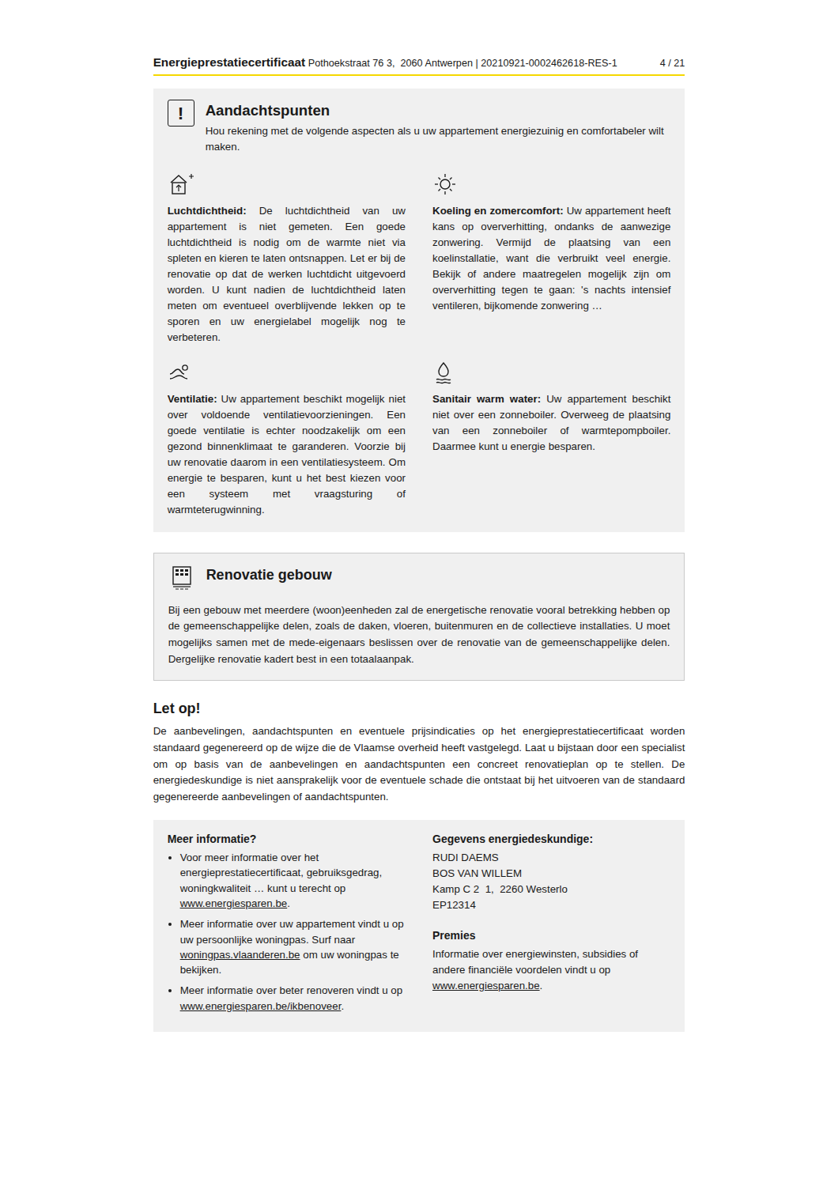Energieprestatiecertificaat Pothoekstraat 76 3, 2060 Antwerpen | 20210921-0002462618-RES-1
4 / 21
!
Aandachtspunten
Hou rekening met de volgende aspecten als u uw appartement energiezuinig en comfortabeler wilt maken.
Luchtdichtheid: De luchtdichtheid van uw appartement is niet gemeten. Een goede luchtdichtheid is nodig om de warmte niet via spleten en kieren te laten ontsnappen. Let er bij de renovatie op dat de werken luchtdicht uitgevoerd worden. U kunt nadien de luchtdichtheid laten meten om eventueel overblijvende lekken op te sporen en uw energielabel mogelijk nog te verbeteren.
Koeling en zomercomfort: Uw appartement heeft kans op oververhitting, ondanks de aanwezige zonwering. Vermijd de plaatsing van een koelinstallatie, want die verbruikt veel energie. Bekijk of andere maatregelen mogelijk zijn om oververhitting tegen te gaan: 's nachts intensief ventileren, bijkomende zonwering …
Ventilatie: Uw appartement beschikt mogelijk niet over voldoende ventilatievoorzieningen. Een goede ventilatie is echter noodzakelijk om een gezond binnenklimaat te garanderen. Voorzie bij uw renovatie daarom in een ventilatiesysteem. Om energie te besparen, kunt u het best kiezen voor een systeem met vraagsturing of warmteterugwinning.
Sanitair warm water: Uw appartement beschikt niet over een zonneboiler. Overweeg de plaatsing van een zonneboiler of warmtepompboiler. Daarmee kunt u energie besparen.
Renovatie gebouw
Bij een gebouw met meerdere (woon)eenheden zal de energetische renovatie vooral betrekking hebben op de gemeenschappelijke delen, zoals de daken, vloeren, buitenmuren en de collectieve installaties. U moet mogelijks samen met de mede-eigenaars beslissen over de renovatie van de gemeenschappelijke delen. Dergelijke renovatie kadert best in een totaalaanpak.
Let op!
De aanbevelingen, aandachtspunten en eventuele prijsindicaties op het energieprestatiecertificaat worden standaard gegenereerd op de wijze die de Vlaamse overheid heeft vastgelegd. Laat u bijstaan door een specialist om op basis van de aanbevelingen en aandachtspunten een concreet renovatieplan op te stellen. De energiedeskundige is niet aansprakelijk voor de eventuele schade die ontstaat bij het uitvoeren van de standaard gegenereerde aanbevelingen of aandachtspunten.
Meer informatie?
Voor meer informatie over het energieprestatiecertificaat, gebruiksgedrag, woningkwaliteit … kunt u terecht op www.energiesparen.be.
Meer informatie over uw appartement vindt u op uw persoonlijke woningpas. Surf naar woningpas.vlaanderen.be om uw woningpas te bekijken.
Meer informatie over beter renoveren vindt u op www.energiesparen.be/ikbenoveer.
Gegevens energiedeskundige:
RUDI DAEMS
BOS VAN WILLEM
Kamp C 2 1, 2260 Westerlo
EP12314
Premies
Informatie over energiewinsten, subsidies of andere financiële voordelen vindt u op www.energiesparen.be.